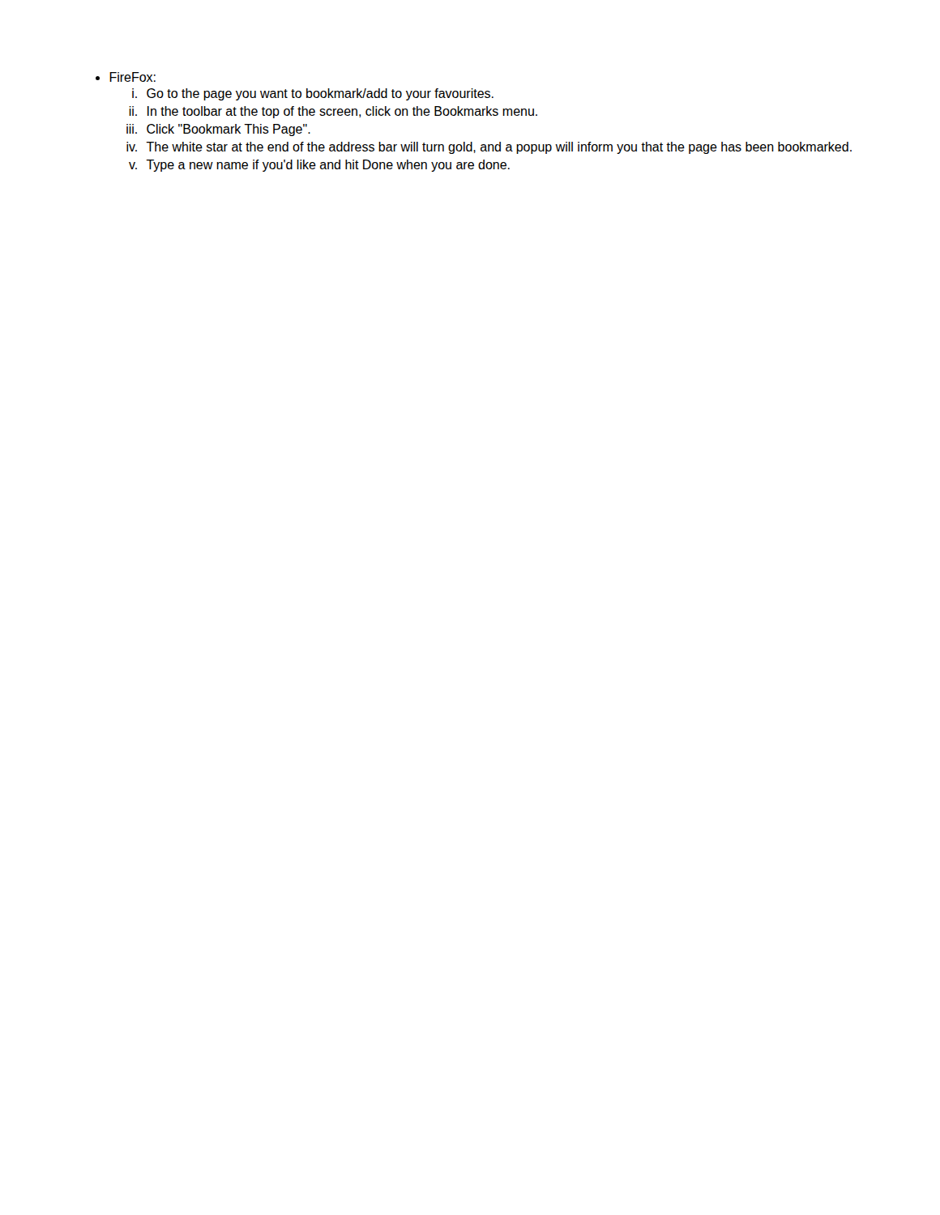FireFox:
Go to the page you want to bookmark/add to your favourites.
In the toolbar at the top of the screen, click on the Bookmarks menu.
Click "Bookmark This Page".
The white star at the end of the address bar will turn gold, and a popup will inform you that the page has been bookmarked.
Type a new name if you'd like and hit Done when you are done.